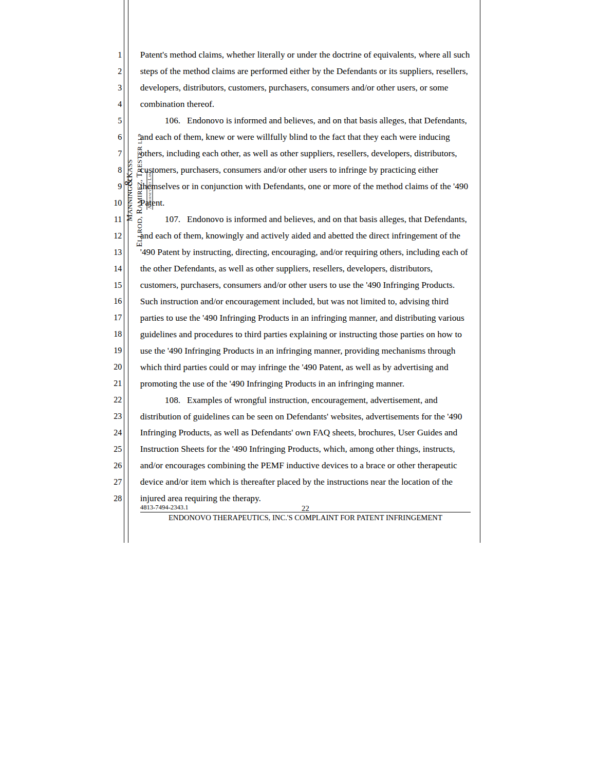1
2
3
4
5
6
7
8
9
10
11
12
13
14
15
16
17
18
19
20
21
22
23
24
25
26
27
28
MANNING&KASS
ELLROD, RAMIREZ, TRESTER LLP
Attorneys at Law
Patent's method claims, whether literally or under the doctrine of equivalents, where all such steps of the method claims are performed either by the Defendants or its suppliers, resellers, developers, distributors, customers, purchasers, consumers and/or other users, or some combination thereof.
106. Endonovo is informed and believes, and on that basis alleges, that Defendants, and each of them, knew or were willfully blind to the fact that they each were inducing others, including each other, as well as other suppliers, resellers, developers, distributors, customers, purchasers, consumers and/or other users to infringe by practicing either themselves or in conjunction with Defendants, one or more of the method claims of the '490 Patent.
107. Endonovo is informed and believes, and on that basis alleges, that Defendants, and each of them, knowingly and actively aided and abetted the direct infringement of the '490 Patent by instructing, directing, encouraging, and/or requiring others, including each of the other Defendants, as well as other suppliers, resellers, developers, distributors, customers, purchasers, consumers and/or other users to use the '490 Infringing Products. Such instruction and/or encouragement included, but was not limited to, advising third parties to use the '490 Infringing Products in an infringing manner, and distributing various guidelines and procedures to third parties explaining or instructing those parties on how to use the '490 Infringing Products in an infringing manner, providing mechanisms through which third parties could or may infringe the '490 Patent, as well as by advertising and promoting the use of the '490 Infringing Products in an infringing manner.
108. Examples of wrongful instruction, encouragement, advertisement, and distribution of guidelines can be seen on Defendants' websites, advertisements for the '490 Infringing Products, as well as Defendants' own FAQ sheets, brochures, User Guides and Instruction Sheets for the '490 Infringing Products, which, among other things, instructs, and/or encourages combining the PEMF inductive devices to a brace or other therapeutic device and/or item which is thereafter placed by the instructions near the location of the injured area requiring the therapy.
4813-7494-2343.1
22
ENDONOVO THERAPEUTICS, INC.'S COMPLAINT FOR PATENT INFRINGEMENT